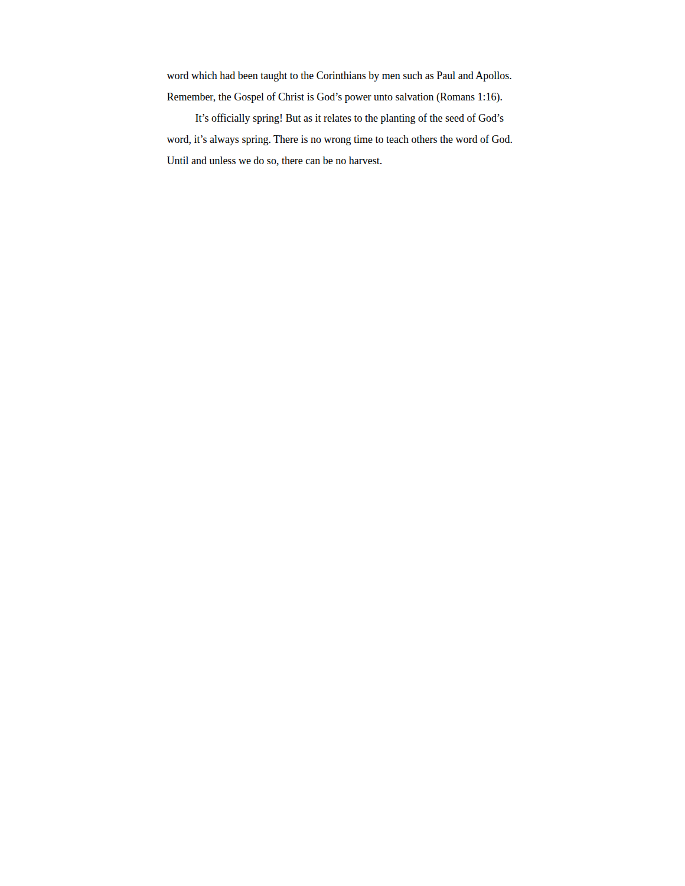word which had been taught to the Corinthians by men such as Paul and Apollos. Remember, the Gospel of Christ is God’s power unto salvation (Romans 1:16).
It’s officially spring! But as it relates to the planting of the seed of God’s word, it’s always spring. There is no wrong time to teach others the word of God. Until and unless we do so, there can be no harvest.